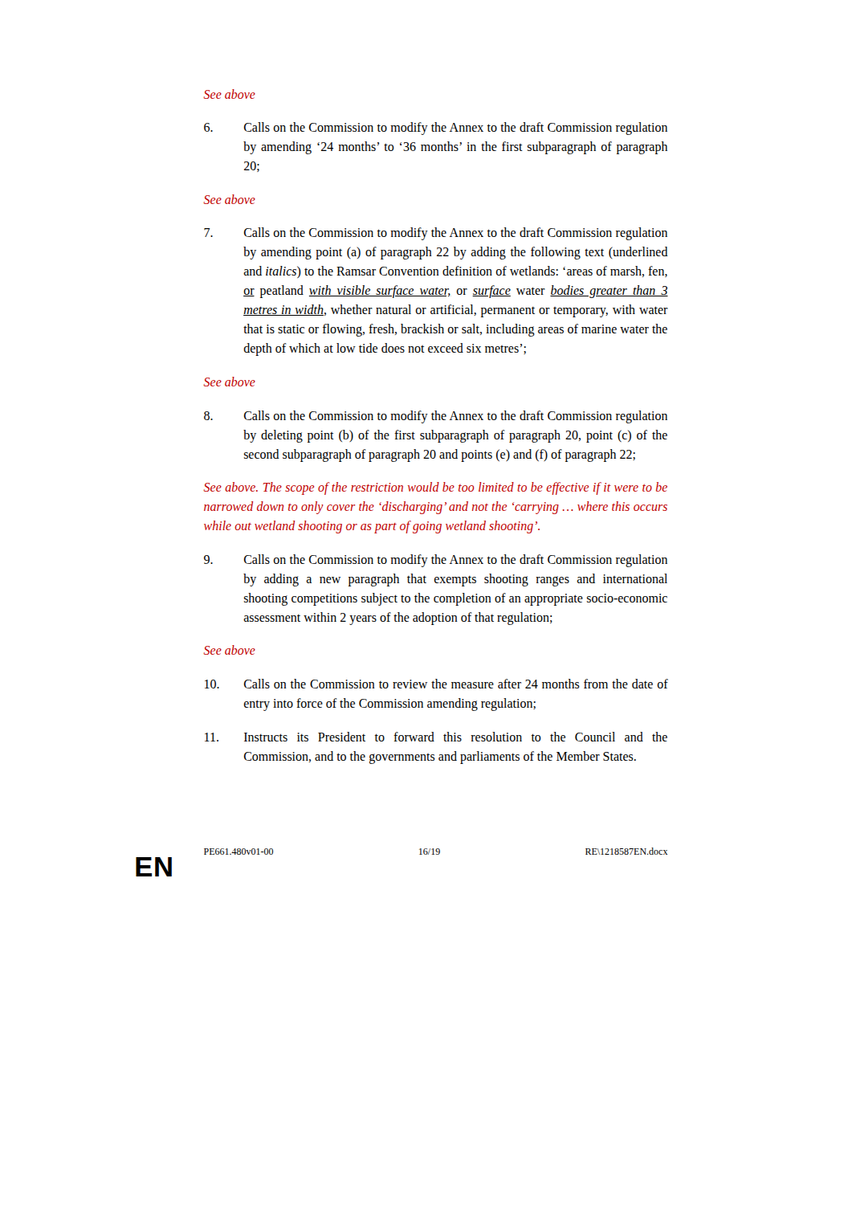See above
6.
Calls on the Commission to modify the Annex to the draft Commission regulation by amending ‘24 months’ to ‘36 months’ in the first subparagraph of paragraph 20;
See above
7.
Calls on the Commission to modify the Annex to the draft Commission regulation by amending point (a) of paragraph 22 by adding the following text (underlined and italics) to the Ramsar Convention definition of wetlands: ‘areas of marsh, fen, or peatland with visible surface water, or surface water bodies greater than 3 metres in width, whether natural or artificial, permanent or temporary, with water that is static or flowing, fresh, brackish or salt, including areas of marine water the depth of which at low tide does not exceed six metres’;
See above
8.
Calls on the Commission to modify the Annex to the draft Commission regulation by deleting point (b) of the first subparagraph of paragraph 20, point (c) of the second subparagraph of paragraph 20 and points (e) and (f) of paragraph 22;
See above. The scope of the restriction would be too limited to be effective if it were to be narrowed down to only cover the ‘discharging’ and not the ‘carrying … where this occurs while out wetland shooting or as part of going wetland shooting’.
9.
Calls on the Commission to modify the Annex to the draft Commission regulation by adding a new paragraph that exempts shooting ranges and international shooting competitions subject to the completion of an appropriate socio-economic assessment within 2 years of the adoption of that regulation;
See above
10.
Calls on the Commission to review the measure after 24 months from the date of entry into force of the Commission amending regulation;
11.
Instructs its President to forward this resolution to the Council and the Commission, and to the governments and parliaments of the Member States.
PE661.480v01-00
16/19
RE\1218587EN.docx
EN